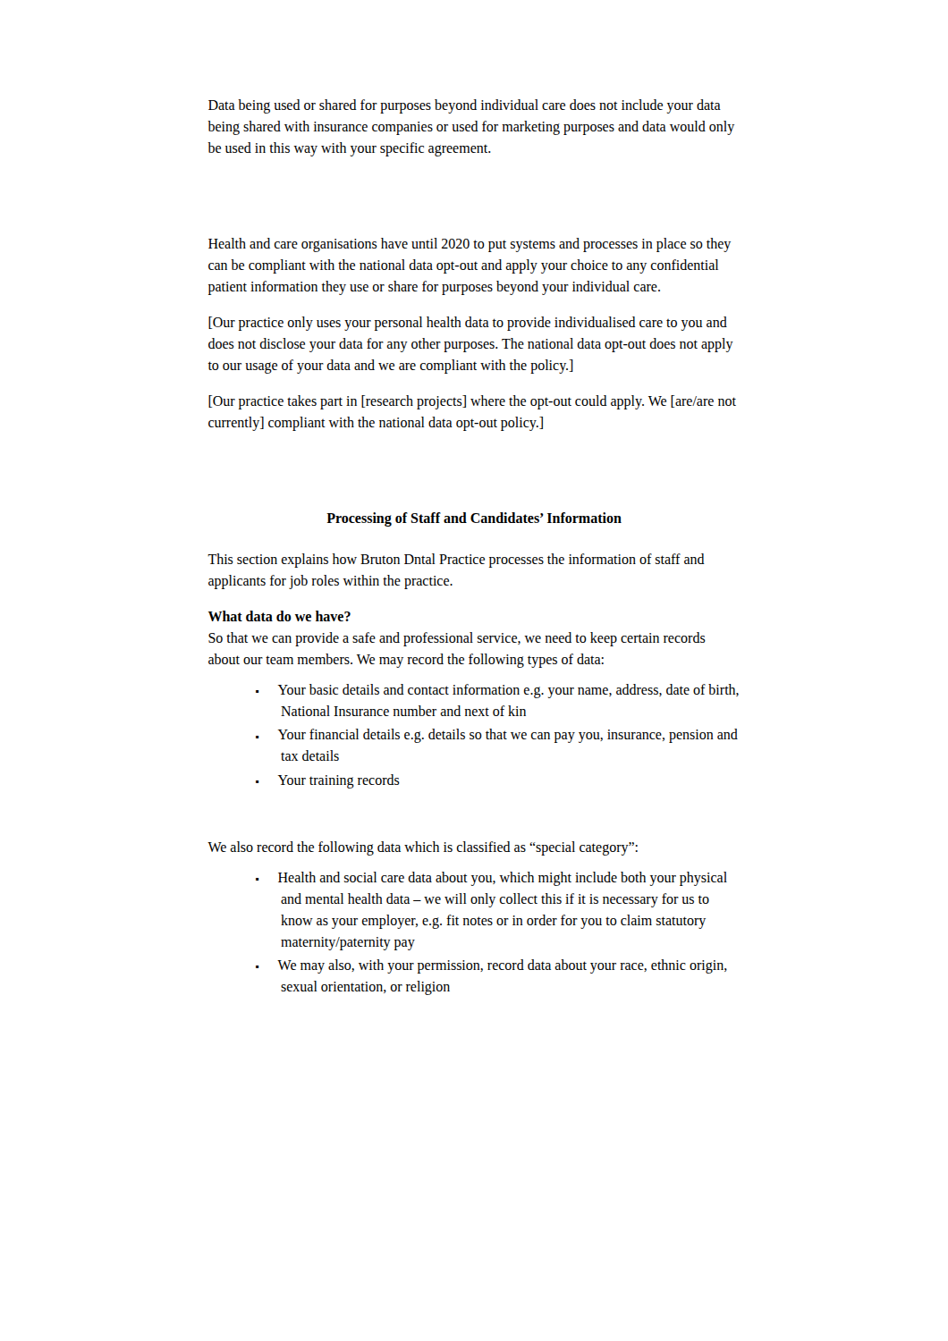Data being used or shared for purposes beyond individual care does not include your data being shared with insurance companies or used for marketing purposes and data would only be used in this way with your specific agreement.
Health and care organisations have until 2020 to put systems and processes in place so they can be compliant with the national data opt-out and apply your choice to any confidential patient information they use or share for purposes beyond your individual care.
[Our practice only uses your personal health data to provide individualised care to you and does not disclose your data for any other purposes. The national data opt-out does not apply to our usage of your data and we are compliant with the policy.]
[Our practice takes part in [research projects] where the opt-out could apply. We [are/are not currently] compliant with the national data opt-out policy.]
Processing of Staff and Candidates’ Information
This section explains how Bruton Dntal Practice processes the information of staff and applicants for job roles within the practice.
What data do we have?
So that we can provide a safe and professional service, we need to keep certain records about our team members. We may record the following types of data:
Your basic details and contact information e.g. your name, address, date of birth, National Insurance number and next of kin
Your financial details e.g. details so that we can pay you, insurance, pension and tax details
Your training records
We also record the following data which is classified as “special category”:
Health and social care data about you, which might include both your physical and mental health data – we will only collect this if it is necessary for us to know as your employer, e.g. fit notes or in order for you to claim statutory maternity/paternity pay
We may also, with your permission, record data about your race, ethnic origin, sexual orientation, or religion